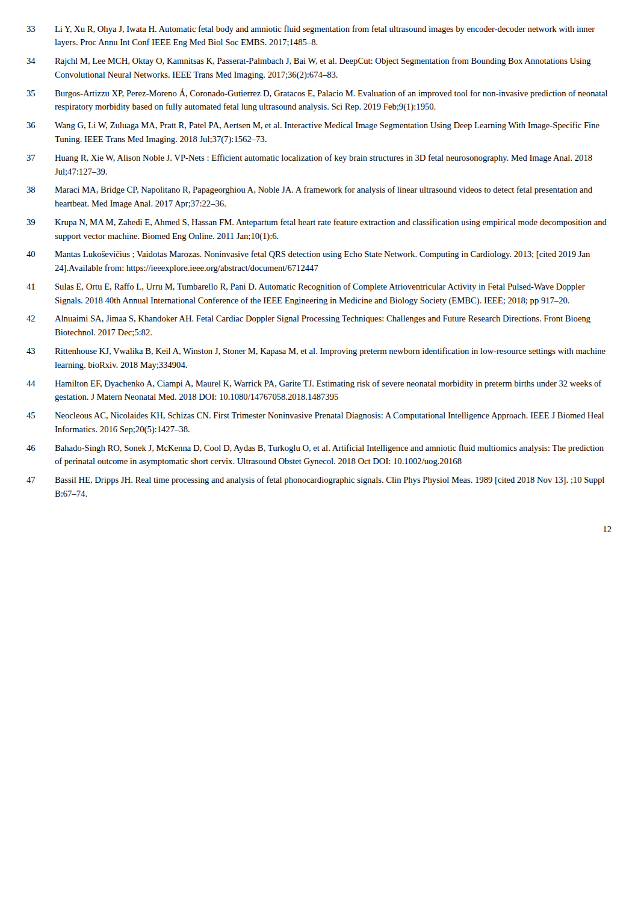33 Li Y, Xu R, Ohya J, Iwata H. Automatic fetal body and amniotic fluid segmentation from fetal ultrasound images by encoder-decoder network with inner layers. Proc Annu Int Conf IEEE Eng Med Biol Soc EMBS. 2017;1485–8.
34 Rajchl M, Lee MCH, Oktay O, Kamnitsas K, Passerat-Palmbach J, Bai W, et al. DeepCut: Object Segmentation from Bounding Box Annotations Using Convolutional Neural Networks. IEEE Trans Med Imaging. 2017;36(2):674–83.
35 Burgos-Artizzu XP, Perez-Moreno Á, Coronado-Gutierrez D, Gratacos E, Palacio M. Evaluation of an improved tool for non-invasive prediction of neonatal respiratory morbidity based on fully automated fetal lung ultrasound analysis. Sci Rep. 2019 Feb;9(1):1950.
36 Wang G, Li W, Zuluaga MA, Pratt R, Patel PA, Aertsen M, et al. Interactive Medical Image Segmentation Using Deep Learning With Image-Specific Fine Tuning. IEEE Trans Med Imaging. 2018 Jul;37(7):1562–73.
37 Huang R, Xie W, Alison Noble J. VP-Nets : Efficient automatic localization of key brain structures in 3D fetal neurosonography. Med Image Anal. 2018 Jul;47:127–39.
38 Maraci MA, Bridge CP, Napolitano R, Papageorghiou A, Noble JA. A framework for analysis of linear ultrasound videos to detect fetal presentation and heartbeat. Med Image Anal. 2017 Apr;37:22–36.
39 Krupa N, MA M, Zahedi E, Ahmed S, Hassan FM. Antepartum fetal heart rate feature extraction and classification using empirical mode decomposition and support vector machine. Biomed Eng Online. 2011 Jan;10(1):6.
40 Mantas Lukoševičius ; Vaidotas Marozas. Noninvasive fetal QRS detection using Echo State Network. Computing in Cardiology. 2013; [cited 2019 Jan 24].Available from: https://ieeexplore.ieee.org/abstract/document/6712447
41 Sulas E, Ortu E, Raffo L, Urru M, Tumbarello R, Pani D. Automatic Recognition of Complete Atrioventricular Activity in Fetal Pulsed-Wave Doppler Signals. 2018 40th Annual International Conference of the IEEE Engineering in Medicine and Biology Society (EMBC). IEEE; 2018; pp 917–20.
42 Alnuaimi SA, Jimaa S, Khandoker AH. Fetal Cardiac Doppler Signal Processing Techniques: Challenges and Future Research Directions. Front Bioeng Biotechnol. 2017 Dec;5:82.
43 Rittenhouse KJ, Vwalika B, Keil A, Winston J, Stoner M, Kapasa M, et al. Improving preterm newborn identification in low-resource settings with machine learning. bioRxiv. 2018 May;334904.
44 Hamilton EF, Dyachenko A, Ciampi A, Maurel K, Warrick PA, Garite TJ. Estimating risk of severe neonatal morbidity in preterm births under 32 weeks of gestation. J Matern Neonatal Med. 2018 DOI: 10.1080/14767058.2018.1487395
45 Neocleous AC, Nicolaides KH, Schizas CN. First Trimester Noninvasive Prenatal Diagnosis: A Computational Intelligence Approach. IEEE J Biomed Heal Informatics. 2016 Sep;20(5):1427–38.
46 Bahado-Singh RO, Sonek J, McKenna D, Cool D, Aydas B, Turkoglu O, et al. Artificial Intelligence and amniotic fluid multiomics analysis: The prediction of perinatal outcome in asymptomatic short cervix. Ultrasound Obstet Gynecol. 2018 Oct DOI: 10.1002/uog.20168
47 Bassil HE, Dripps JH. Real time processing and analysis of fetal phonocardiographic signals. Clin Phys Physiol Meas. 1989 [cited 2018 Nov 13]. ;10 Suppl B:67–74.
12